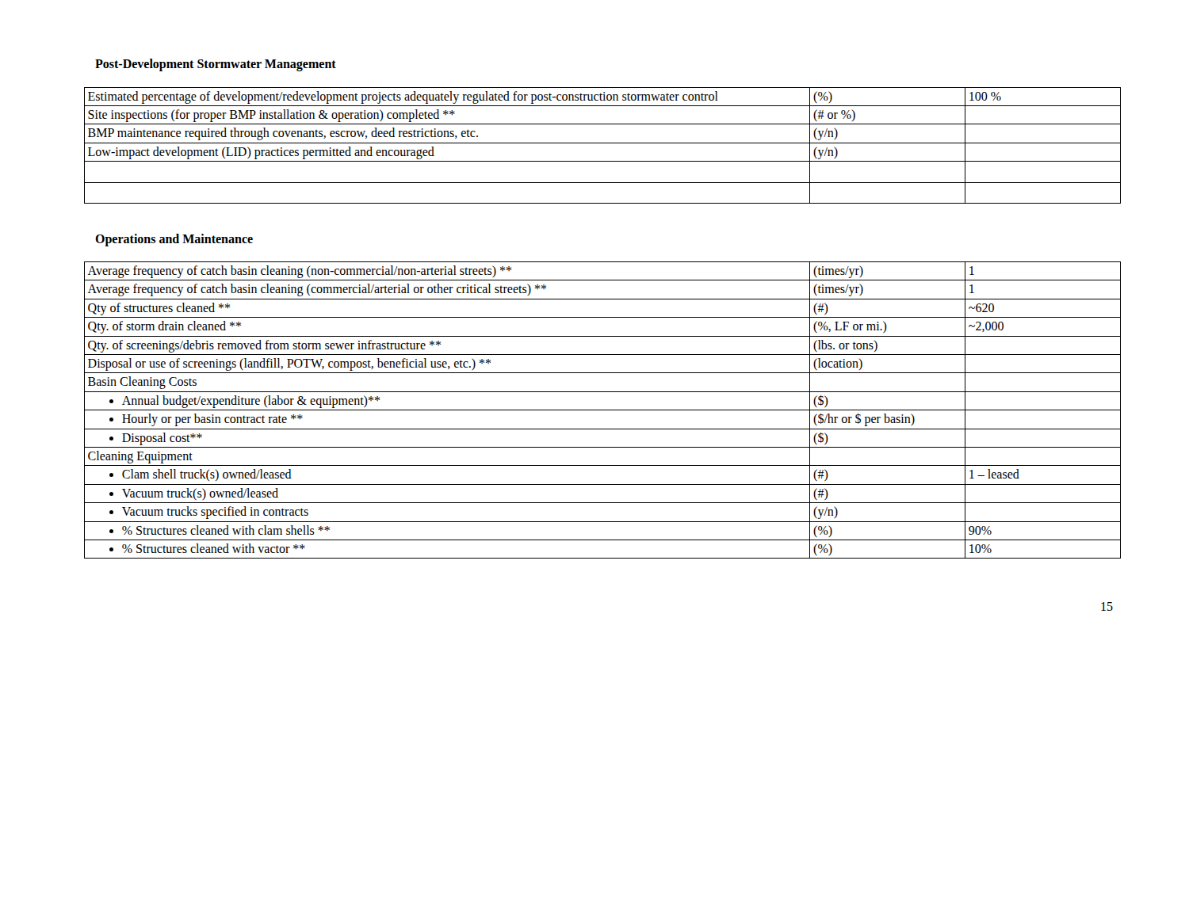Post-Development Stormwater Management
| Estimated percentage of development/redevelopment projects adequately regulated for post-construction stormwater control | (%) | 100 % |
| Site inspections (for proper BMP installation & operation) completed ** | (# or %) | |
| BMP maintenance required through covenants, escrow, deed restrictions, etc. | (y/n) | |
| Low-impact development (LID) practices permitted and encouraged | (y/n) | |
Operations and Maintenance
| Average frequency of catch basin cleaning (non-commercial/non-arterial streets) ** | (times/yr) | 1 |
| Average frequency of catch basin cleaning (commercial/arterial or other critical streets) ** | (times/yr) | 1 |
| Qty of structures cleaned ** | (#) | ~620 |
| Qty. of storm drain cleaned ** | (%, LF or mi.) | ~2,000 |
| Qty. of screenings/debris removed from storm sewer infrastructure ** | (lbs. or tons) | |
| Disposal or use of screenings (landfill, POTW, compost, beneficial use, etc.) ** | (location) | |
| Basin Cleaning Costs | | |
| Annual budget/expenditure (labor & equipment)** | ($) | |
| Hourly or per basin contract rate ** | ($/hr or $ per basin) | |
| Disposal cost** | ($) | |
| Cleaning Equipment | | |
| Clam shell truck(s) owned/leased | (#) | 1 – leased |
| Vacuum truck(s) owned/leased | (#) | |
| Vacuum trucks specified in contracts | (y/n) | |
| % Structures cleaned with clam shells ** | (%) | 90% |
| % Structures cleaned with vactor ** | (%) | 10% |
15